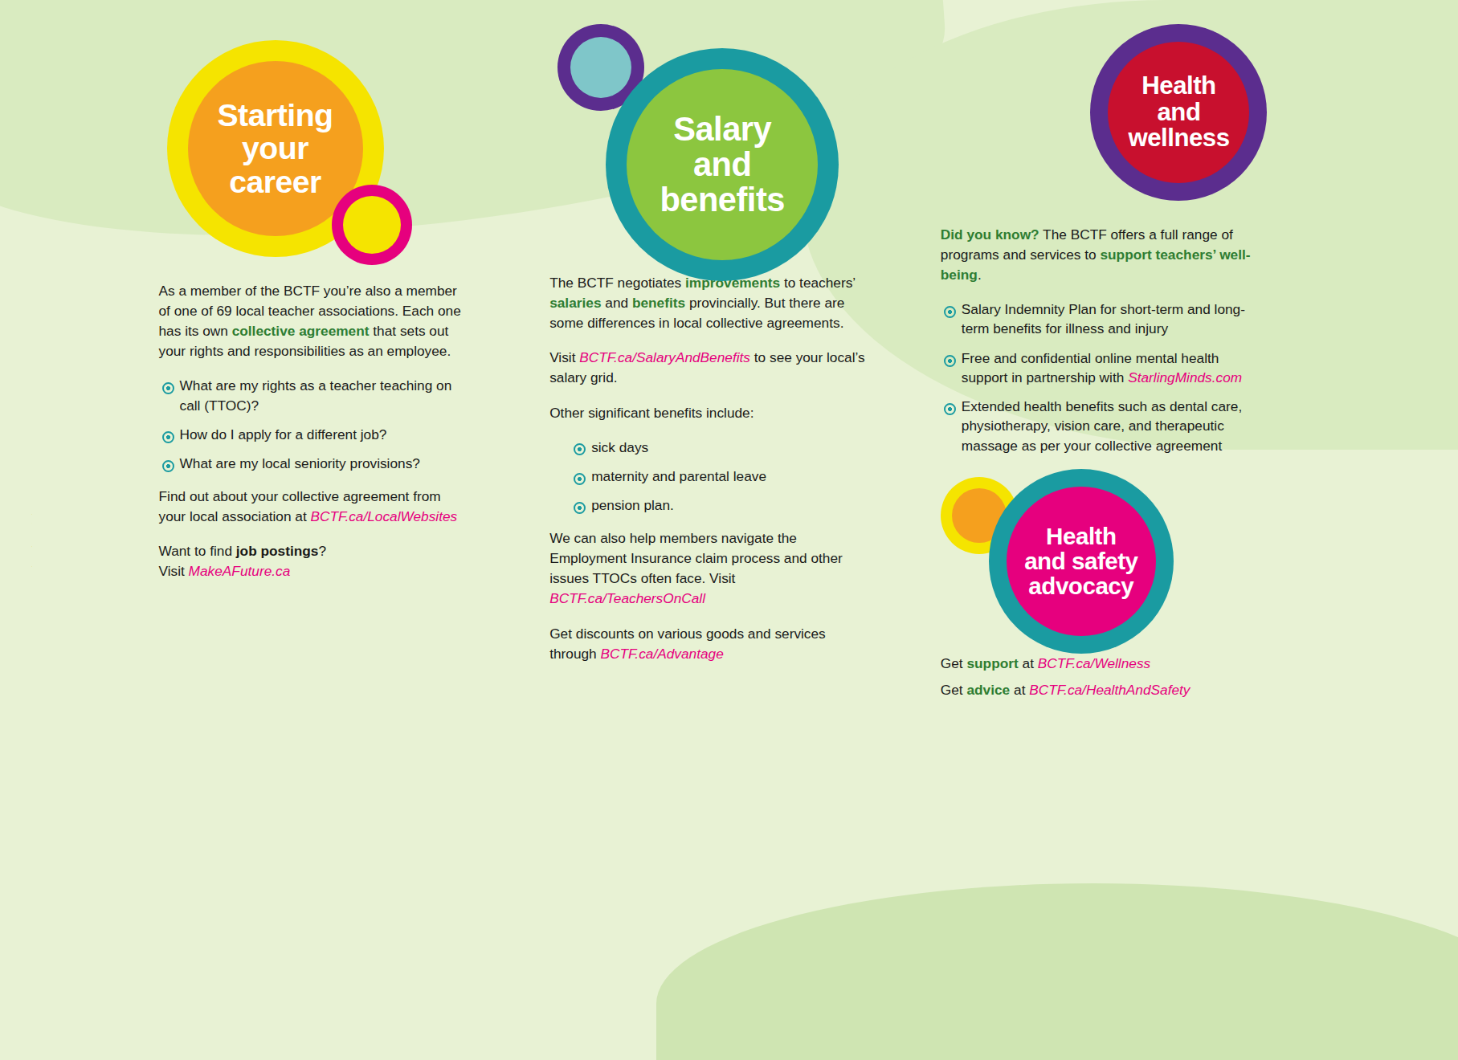Starting
your
career
As a member of the BCTF you’re also a member of one of 69 local teacher associations. Each one has its own collective agreement that sets out your rights and responsibilities as an employee.
What are my rights as a teacher teaching on call (TTOC)?
How do I apply for a different job?
What are my local seniority provisions?
Find out about your collective agreement from your local association at BCTF.ca/LocalWebsites
Want to find job postings?
Visit MakeAFuture.ca
Salary
and
benefits
The BCTF negotiates improvements to teachers’ salaries and benefits provincially. But there are some differences in local collective agreements.
Visit BCTF.ca/SalaryAndBenefits to see your local’s salary grid.
Other significant benefits include:
sick days
maternity and parental leave
pension plan.
We can also help members navigate the Employment Insurance claim process and other issues TTOCs often face. Visit BCTF.ca/TeachersOnCall
Get discounts on various goods and services through BCTF.ca/Advantage
Health
and
wellness
Did you know? The BCTF offers a full range of programs and services to support teachers’ well-being.
Salary Indemnity Plan for short-term and long-term benefits for illness and injury
Free and confidential online mental health support in partnership with StarlingMinds.com
Extended health benefits such as dental care, physiotherapy, vision care, and therapeutic massage as per your collective agreement
Health
and safety
advocacy
Get support at BCTF.ca/Wellness
Get advice at BCTF.ca/HealthAndSafety